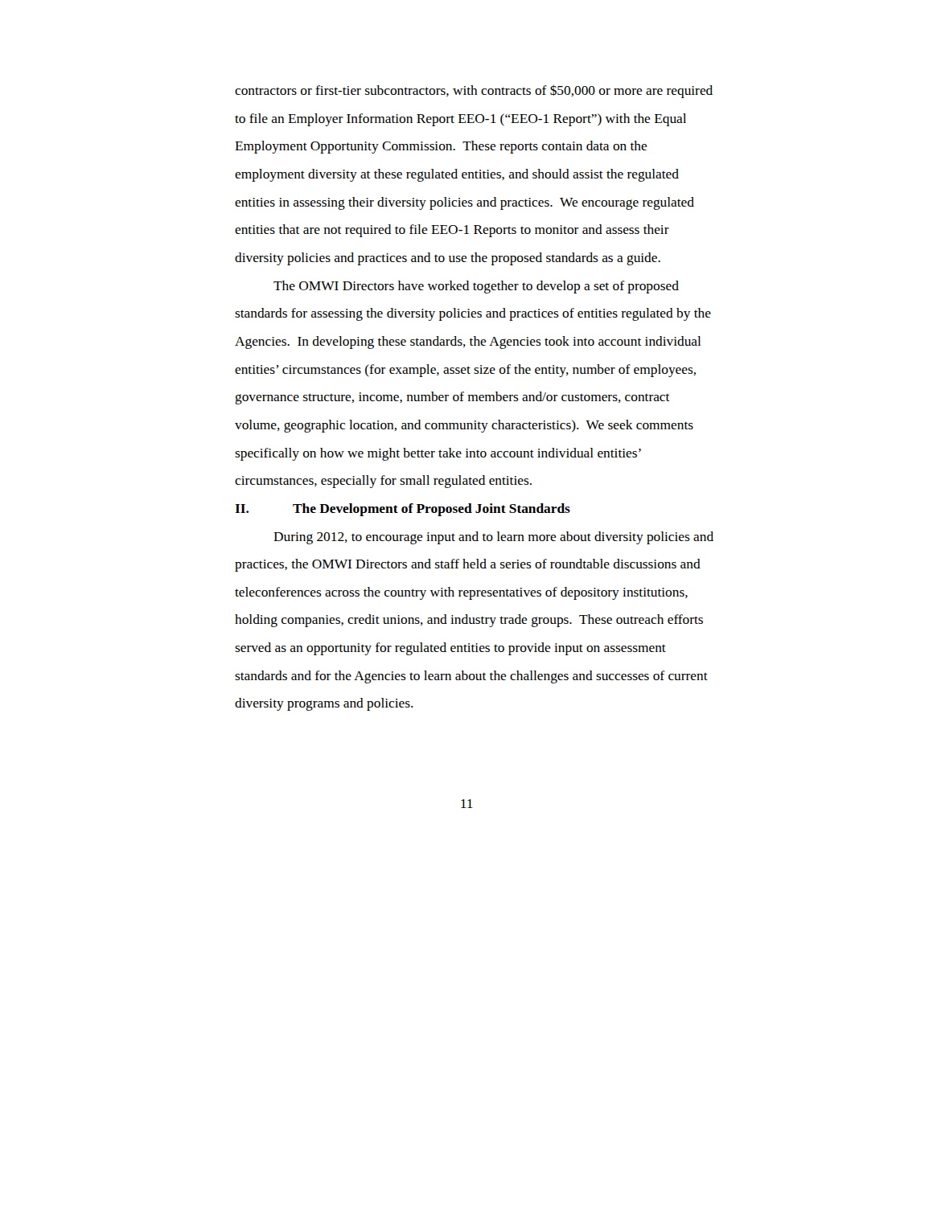contractors or first-tier subcontractors, with contracts of $50,000 or more are required to file an Employer Information Report EEO-1 (“EEO-1 Report”) with the Equal Employment Opportunity Commission. These reports contain data on the employment diversity at these regulated entities, and should assist the regulated entities in assessing their diversity policies and practices. We encourage regulated entities that are not required to file EEO-1 Reports to monitor and assess their diversity policies and practices and to use the proposed standards as a guide.
The OMWI Directors have worked together to develop a set of proposed standards for assessing the diversity policies and practices of entities regulated by the Agencies. In developing these standards, the Agencies took into account individual entities’ circumstances (for example, asset size of the entity, number of employees, governance structure, income, number of members and/or customers, contract volume, geographic location, and community characteristics). We seek comments specifically on how we might better take into account individual entities’ circumstances, especially for small regulated entities.
II. The Development of Proposed Joint Standards
During 2012, to encourage input and to learn more about diversity policies and practices, the OMWI Directors and staff held a series of roundtable discussions and teleconferences across the country with representatives of depository institutions, holding companies, credit unions, and industry trade groups. These outreach efforts served as an opportunity for regulated entities to provide input on assessment standards and for the Agencies to learn about the challenges and successes of current diversity programs and policies.
11